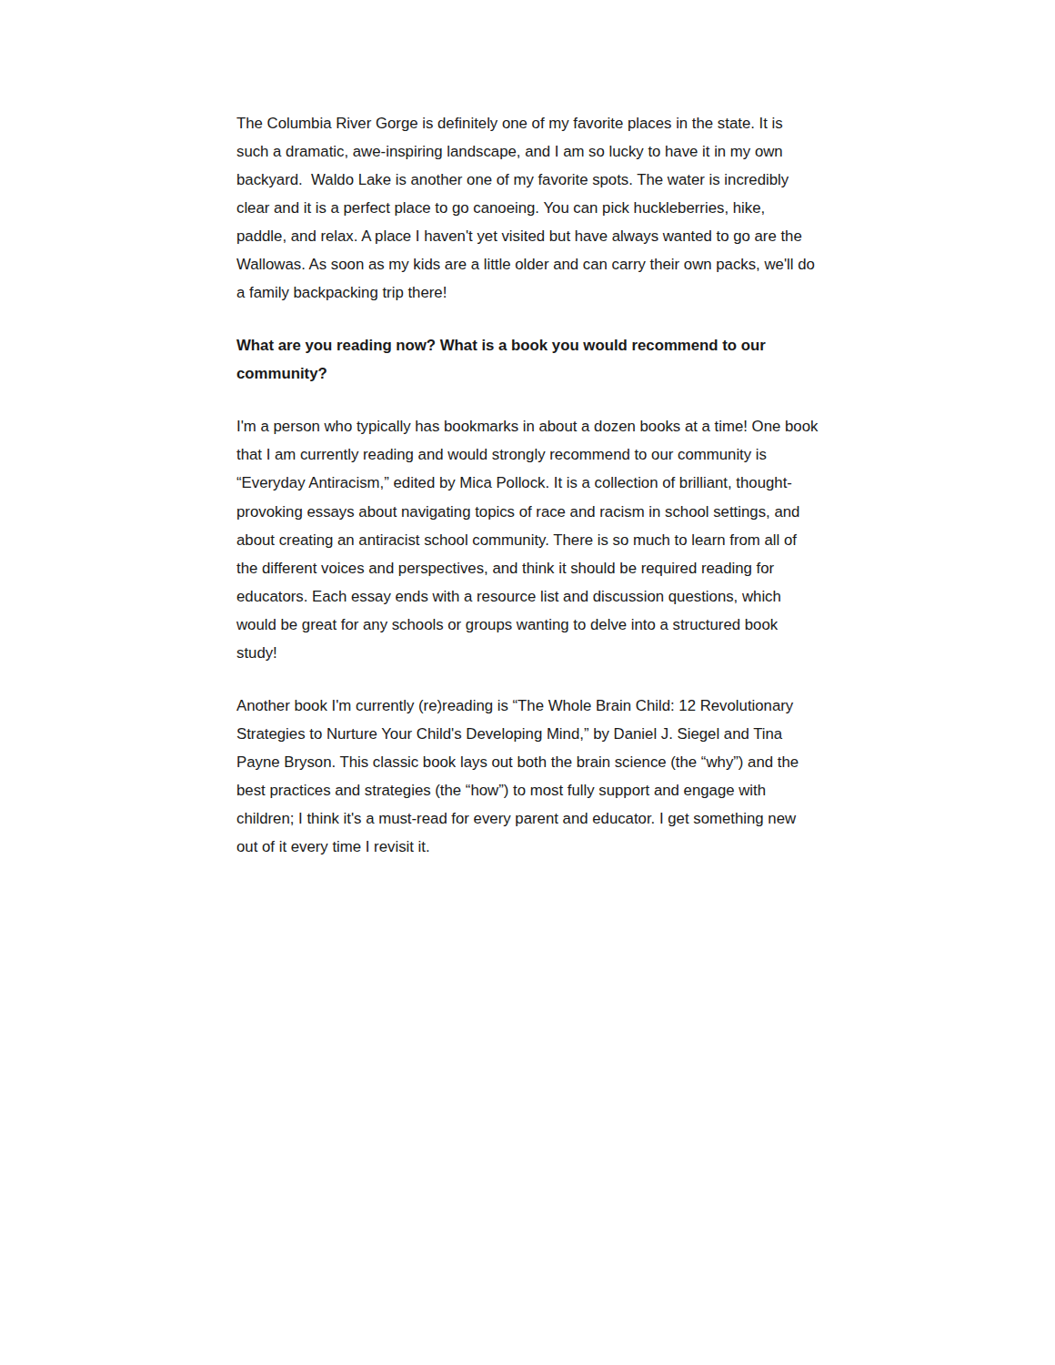The Columbia River Gorge is definitely one of my favorite places in the state. It is such a dramatic, awe-inspiring landscape, and I am so lucky to have it in my own backyard. Waldo Lake is another one of my favorite spots. The water is incredibly clear and it is a perfect place to go canoeing. You can pick huckleberries, hike, paddle, and relax. A place I haven't yet visited but have always wanted to go are the Wallowas. As soon as my kids are a little older and can carry their own packs, we'll do a family backpacking trip there!
What are you reading now? What is a book you would recommend to our community?
I'm a person who typically has bookmarks in about a dozen books at a time! One book that I am currently reading and would strongly recommend to our community is “Everyday Antiracism,” edited by Mica Pollock. It is a collection of brilliant, thought-provoking essays about navigating topics of race and racism in school settings, and about creating an antiracist school community. There is so much to learn from all of the different voices and perspectives, and think it should be required reading for educators. Each essay ends with a resource list and discussion questions, which would be great for any schools or groups wanting to delve into a structured book study!
Another book I'm currently (re)reading is “The Whole Brain Child: 12 Revolutionary Strategies to Nurture Your Child's Developing Mind,” by Daniel J. Siegel and Tina Payne Bryson. This classic book lays out both the brain science (the “why”) and the best practices and strategies (the “how”) to most fully support and engage with children; I think it's a must-read for every parent and educator. I get something new out of it every time I revisit it.